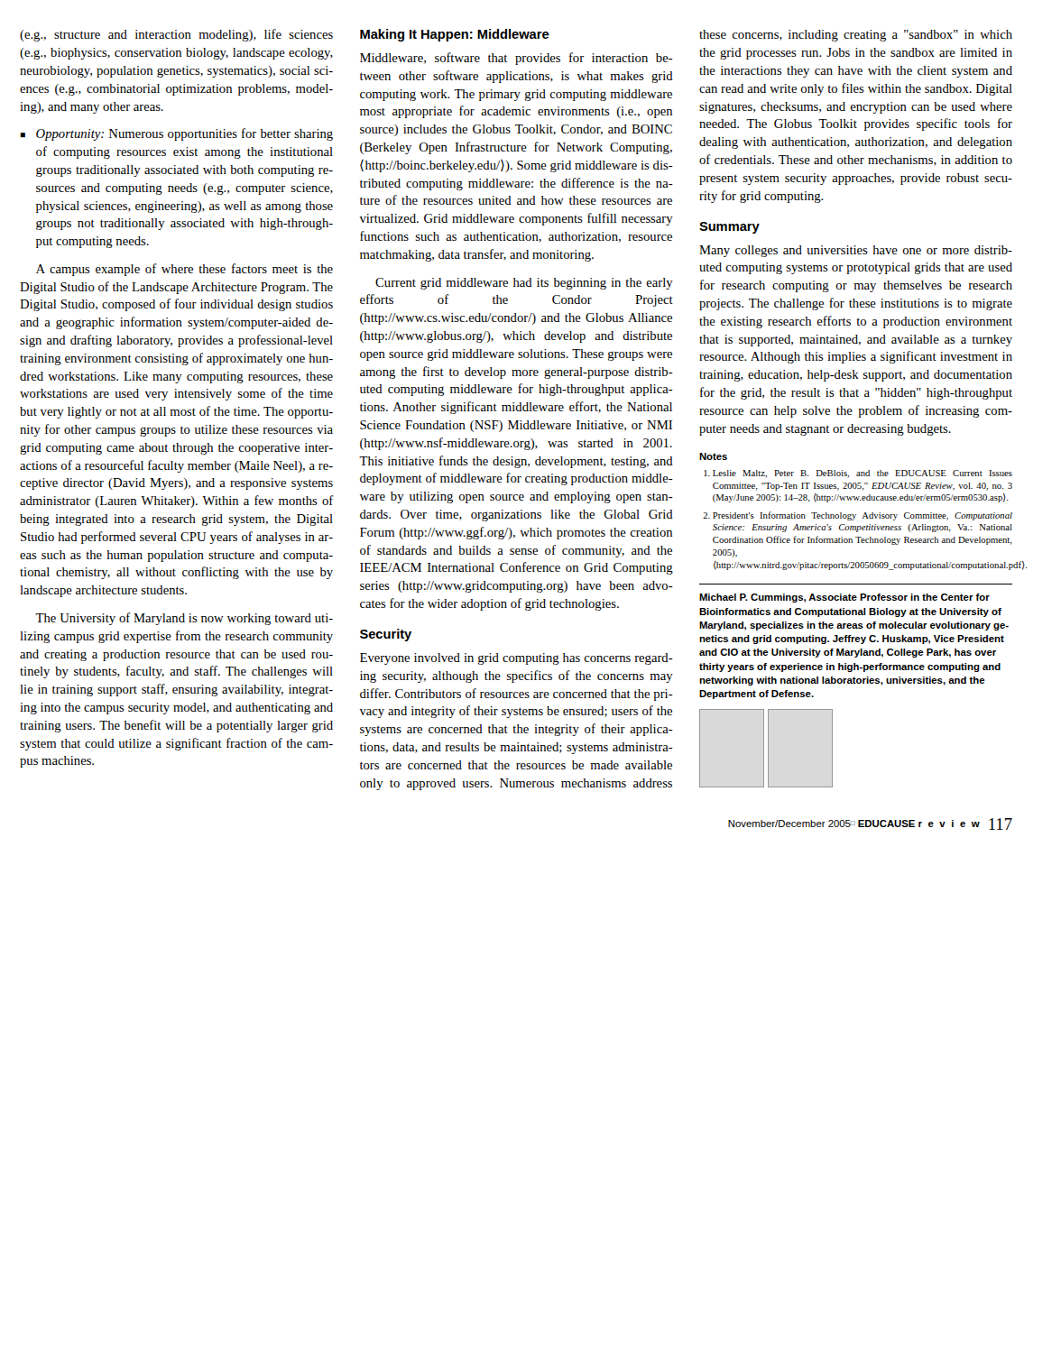(e.g., structure and interaction modeling), life sciences (e.g., biophysics, conservation biology, landscape ecology, neurobiology, population genetics, systematics), social sciences (e.g., combinatorial optimization problems, modeling), and many other areas.
Opportunity: Numerous opportunities for better sharing of computing resources exist among the institutional groups traditionally associated with both computing resources and computing needs (e.g., computer science, physical sciences, engineering), as well as among those groups not traditionally associated with high-throughput computing needs.
A campus example of where these factors meet is the Digital Studio of the Landscape Architecture Program. The Digital Studio, composed of four individual design studios and a geographic information system/computer-aided design and drafting laboratory, provides a professional-level training environment consisting of approximately one hundred workstations. Like many computing resources, these workstations are used very intensively some of the time but very lightly or not at all most of the time. The opportunity for other campus groups to utilize these resources via grid computing came about through the cooperative interactions of a resourceful faculty member (Maile Neel), a receptive director (David Myers), and a responsive systems administrator (Lauren Whitaker). Within a few months of being integrated into a research grid system, the Digital Studio had performed several CPU years of analyses in areas such as the human population structure and computational chemistry, all without conflicting with the use by landscape architecture students.
The University of Maryland is now working toward utilizing campus grid expertise from the research community and creating a production resource that can be used routinely by students, faculty, and staff. The challenges will lie in training support staff, ensuring availability, integrating into the campus security model, and authenticating and training users. The benefit will be a potentially larger grid system that could utilize a significant fraction of the campus machines.
Making It Happen: Middleware
Middleware, software that provides for interaction between other software applications, is what makes grid computing work. The primary grid computing middleware most appropriate for academic environments (i.e., open source) includes the Globus Toolkit, Condor, and BOINC (Berkeley Open Infrastructure for Network Computing, ⟨http://boinc.berkeley.edu/⟩). Some grid middleware is distributed computing middleware: the difference is the nature of the resources united and how these resources are virtualized. Grid middleware components fulfill necessary functions such as authentication, authorization, resource matchmaking, data transfer, and monitoring.
Current grid middleware had its beginning in the early efforts of the Condor Project (http://www.cs.wisc.edu/condor/) and the Globus Alliance (http://www.globus.org/), which develop and distribute open source grid middleware solutions. These groups were among the first to develop more general-purpose distributed computing middleware for high-throughput applications. Another significant middleware effort, the National Science Foundation (NSF) Middleware Initiative, or NMI (http://www.nsf-middleware.org), was started in 2001. This initiative funds the design, development, testing, and deployment of middleware for creating production middleware by utilizing open source and employing open standards. Over time, organizations like the Global Grid Forum (http://www.ggf.org/), which promotes the creation of standards and builds a sense of community, and the IEEE/ACM International Conference on Grid Computing series (http://www.gridcomputing.org) have been advocates for the wider adoption of grid technologies.
Security
Everyone involved in grid computing has concerns regarding security, although the specifics of the concerns may differ. Contributors of resources are concerned that the privacy and integrity of their systems be ensured; users of the systems are concerned that the integrity of their applications, data, and results be maintained; systems administrators are concerned that the resources be made available only to approved users. Numerous mechanisms address these concerns, including creating a "sandbox" in which the grid processes run. Jobs in the sandbox are limited in the interactions they can have with the client system and can read and write only to files within the sandbox. Digital signatures, checksums, and encryption can be used where needed. The Globus Toolkit provides specific tools for dealing with authentication, authorization, and delegation of credentials. These and other mechanisms, in addition to present system security approaches, provide robust security for grid computing.
Summary
Many colleges and universities have one or more distributed computing systems or prototypical grids that are used for research computing or may themselves be research projects. The challenge for these institutions is to migrate the existing research efforts to a production environment that is supported, maintained, and available as a turnkey resource. Although this implies a significant investment in training, education, help-desk support, and documentation for the grid, the result is that a "hidden" high-throughput resource can help solve the problem of increasing computer needs and stagnant or decreasing budgets.
Notes
Leslie Maltz, Peter B. DeBlois, and the EDUCAUSE Current Issues Committee, "Top-Ten IT Issues, 2005," EDUCAUSE Review, vol. 40, no. 3 (May/June 2005): 14–28, ⟨http://www.educause.edu/er/erm05/erm0530.asp⟩.
President's Information Technology Advisory Committee, Computational Science: Ensuring America's Competitiveness (Arlington, Va.: National Coordination Office for Information Technology Research and Development, 2005), ⟨http://www.nitrd.gov/pitac/reports/20050609_computational/computational.pdf⟩.
Michael P. Cummings, Associate Professor in the Center for Bioinformatics and Computational Biology at the University of Maryland, specializes in the areas of molecular evolutionary genetics and grid computing. Jeffrey C. Huskamp, Vice President and CIO at the University of Maryland, College Park, has over thirty years of experience in high-performance computing and networking with national laboratories, universities, and the Department of Defense.
November/December 2005□ EDUCAUSE r e v i e w 117